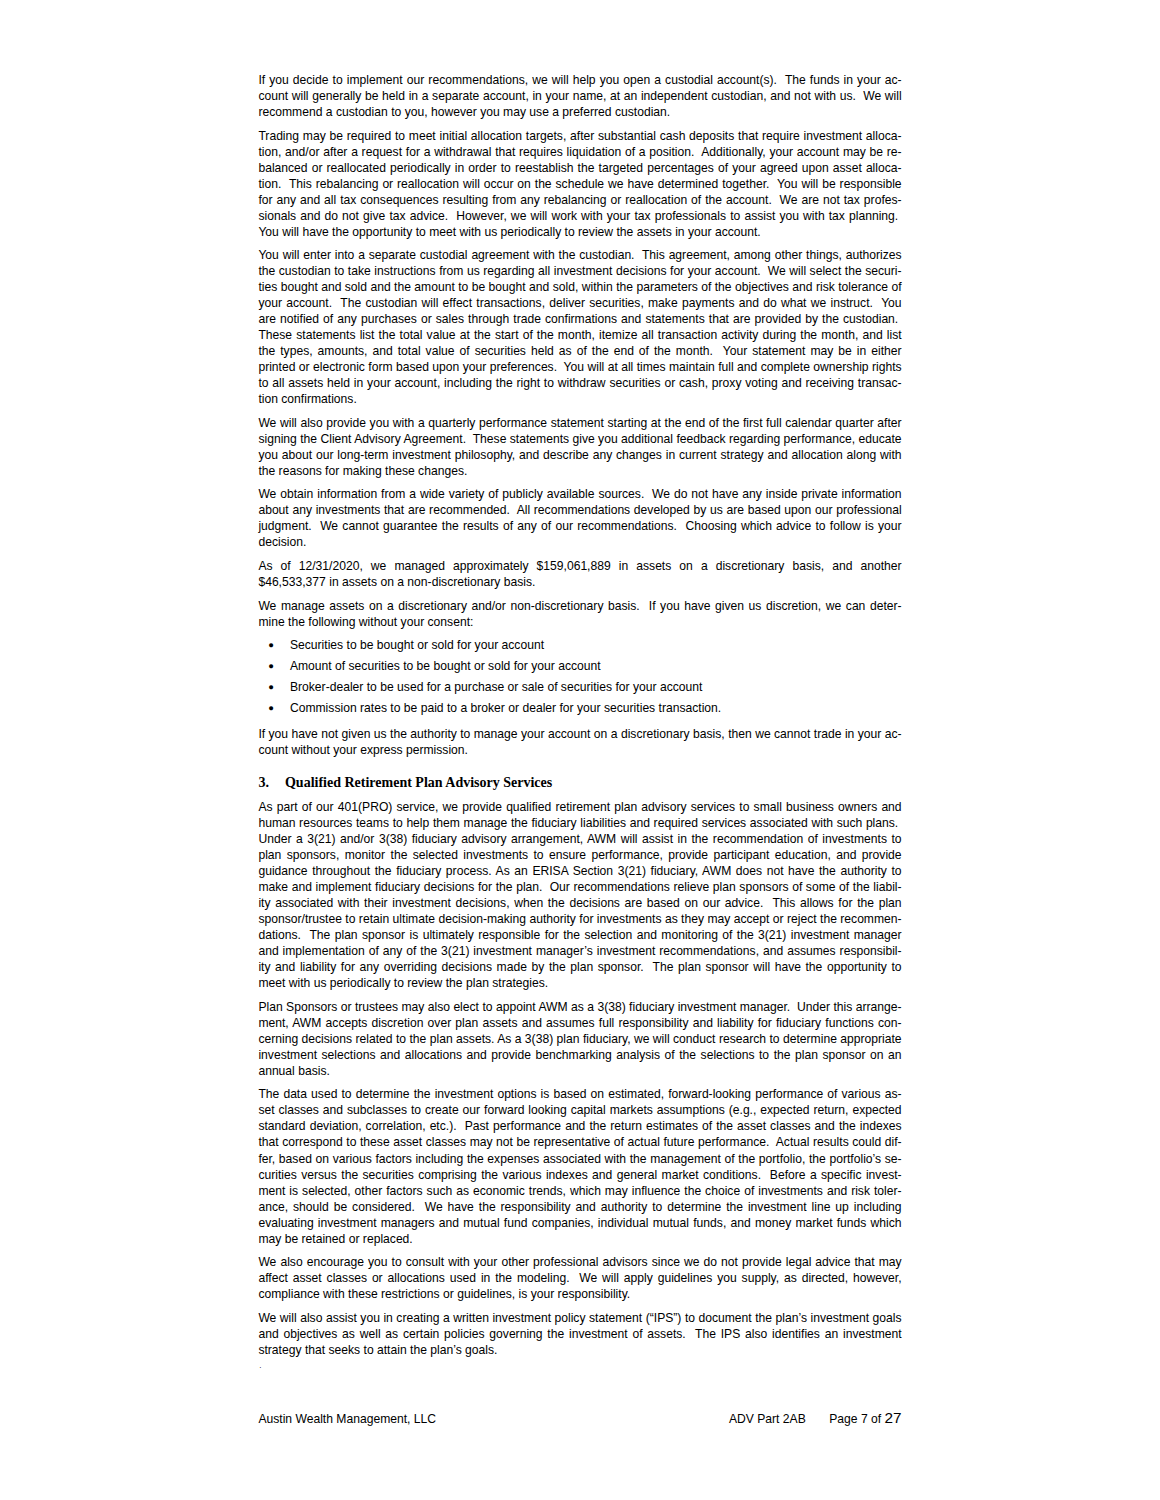If you decide to implement our recommendations, we will help you open a custodial account(s). The funds in your account will generally be held in a separate account, in your name, at an independent custodian, and not with us. We will recommend a custodian to you, however you may use a preferred custodian.
Trading may be required to meet initial allocation targets, after substantial cash deposits that require investment allocation, and/or after a request for a withdrawal that requires liquidation of a position. Additionally, your account may be rebalanced or reallocated periodically in order to reestablish the targeted percentages of your agreed upon asset allocation. This rebalancing or reallocation will occur on the schedule we have determined together. You will be responsible for any and all tax consequences resulting from any rebalancing or reallocation of the account. We are not tax professionals and do not give tax advice. However, we will work with your tax professionals to assist you with tax planning. You will have the opportunity to meet with us periodically to review the assets in your account.
You will enter into a separate custodial agreement with the custodian. This agreement, among other things, authorizes the custodian to take instructions from us regarding all investment decisions for your account. We will select the securities bought and sold and the amount to be bought and sold, within the parameters of the objectives and risk tolerance of your account. The custodian will effect transactions, deliver securities, make payments and do what we instruct. You are notified of any purchases or sales through trade confirmations and statements that are provided by the custodian. These statements list the total value at the start of the month, itemize all transaction activity during the month, and list the types, amounts, and total value of securities held as of the end of the month. Your statement may be in either printed or electronic form based upon your preferences. You will at all times maintain full and complete ownership rights to all assets held in your account, including the right to withdraw securities or cash, proxy voting and receiving transaction confirmations.
We will also provide you with a quarterly performance statement starting at the end of the first full calendar quarter after signing the Client Advisory Agreement. These statements give you additional feedback regarding performance, educate you about our long-term investment philosophy, and describe any changes in current strategy and allocation along with the reasons for making these changes.
We obtain information from a wide variety of publicly available sources. We do not have any inside private information about any investments that are recommended. All recommendations developed by us are based upon our professional judgment. We cannot guarantee the results of any of our recommendations. Choosing which advice to follow is your decision.
As of 12/31/2020, we managed approximately $159,061,889 in assets on a discretionary basis, and another $46,533,377 in assets on a non-discretionary basis.
We manage assets on a discretionary and/or non-discretionary basis. If you have given us discretion, we can determine the following without your consent:
Securities to be bought or sold for your account
Amount of securities to be bought or sold for your account
Broker-dealer to be used for a purchase or sale of securities for your account
Commission rates to be paid to a broker or dealer for your securities transaction.
If you have not given us the authority to manage your account on a discretionary basis, then we cannot trade in your account without your express permission.
3. Qualified Retirement Plan Advisory Services
As part of our 401(PRO) service, we provide qualified retirement plan advisory services to small business owners and human resources teams to help them manage the fiduciary liabilities and required services associated with such plans. Under a 3(21) and/or 3(38) fiduciary advisory arrangement, AWM will assist in the recommendation of investments to plan sponsors, monitor the selected investments to ensure performance, provide participant education, and provide guidance throughout the fiduciary process. As an ERISA Section 3(21) fiduciary, AWM does not have the authority to make and implement fiduciary decisions for the plan. Our recommendations relieve plan sponsors of some of the liability associated with their investment decisions, when the decisions are based on our advice. This allows for the plan sponsor/trustee to retain ultimate decision-making authority for investments as they may accept or reject the recommendations. The plan sponsor is ultimately responsible for the selection and monitoring of the 3(21) investment manager and implementation of any of the 3(21) investment manager’s investment recommendations, and assumes responsibility and liability for any overriding decisions made by the plan sponsor. The plan sponsor will have the opportunity to meet with us periodically to review the plan strategies.
Plan Sponsors or trustees may also elect to appoint AWM as a 3(38) fiduciary investment manager. Under this arrangement, AWM accepts discretion over plan assets and assumes full responsibility and liability for fiduciary functions concerning decisions related to the plan assets. As a 3(38) plan fiduciary, we will conduct research to determine appropriate investment selections and allocations and provide benchmarking analysis of the selections to the plan sponsor on an annual basis.
The data used to determine the investment options is based on estimated, forward-looking performance of various asset classes and subclasses to create our forward looking capital markets assumptions (e.g., expected return, expected standard deviation, correlation, etc.). Past performance and the return estimates of the asset classes and the indexes that correspond to these asset classes may not be representative of actual future performance. Actual results could differ, based on various factors including the expenses associated with the management of the portfolio, the portfolio’s securities versus the securities comprising the various indexes and general market conditions. Before a specific investment is selected, other factors such as economic trends, which may influence the choice of investments and risk tolerance, should be considered. We have the responsibility and authority to determine the investment line up including evaluating investment managers and mutual fund companies, individual mutual funds, and money market funds which may be retained or replaced.
We also encourage you to consult with your other professional advisors since we do not provide legal advice that may affect asset classes or allocations used in the modeling. We will apply guidelines you supply, as directed, however, compliance with these restrictions or guidelines, is your responsibility.
We will also assist you in creating a written investment policy statement (“IPS”) to document the plan’s investment goals and objectives as well as certain policies governing the investment of assets. The IPS also identifies an investment strategy that seeks to attain the plan’s goals.
.
Austin Wealth Management, LLC ADV Part 2AB Page 7 of 27